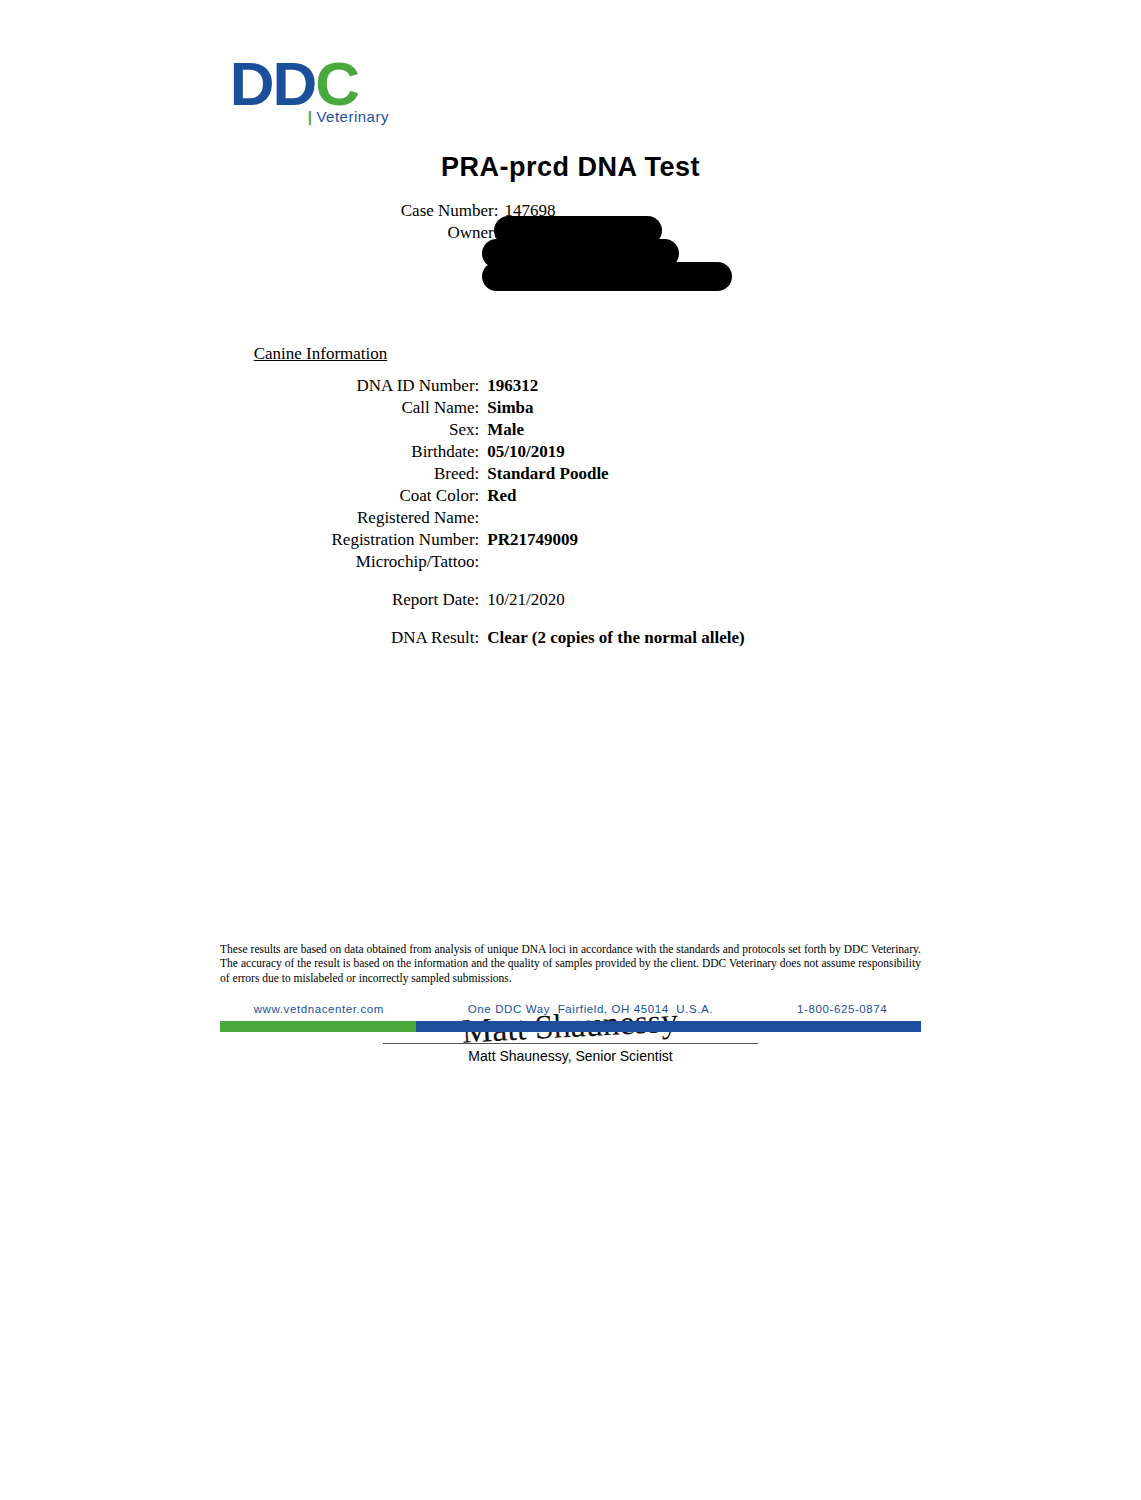DDC
|Veterinary
PRA-prcd DNA Test
Case Number: 147698
Owner:
Canine Information
| DNA ID Number: | 196312 |
| Call Name: | Simba |
| Sex: | Male |
| Birthdate: | 05/10/2019 |
| Breed: | Standard Poodle |
| Coat Color: | Red |
| Registered Name: | |
| Registration Number: | PR21749009 |
| Microchip/Tattoo: | |
| Report Date: | 10/21/2020 |
| DNA Result: | Clear (2 copies of the normal allele) |
These results are based on data obtained from analysis of unique DNA loci in accordance with the standards and protocols set forth by DDC Veterinary. The accuracy of the result is based on the information and the quality of samples provided by the client. DDC Veterinary does not assume responsibility of errors due to mislabeled or incorrectly sampled submissions.
Matt Shaunessy
Matt Shaunessy, Senior Scientist
www.vetdnacenter.com One DDC Way Fairfield, OH 45014 U.S.A. 1-800-625-0874